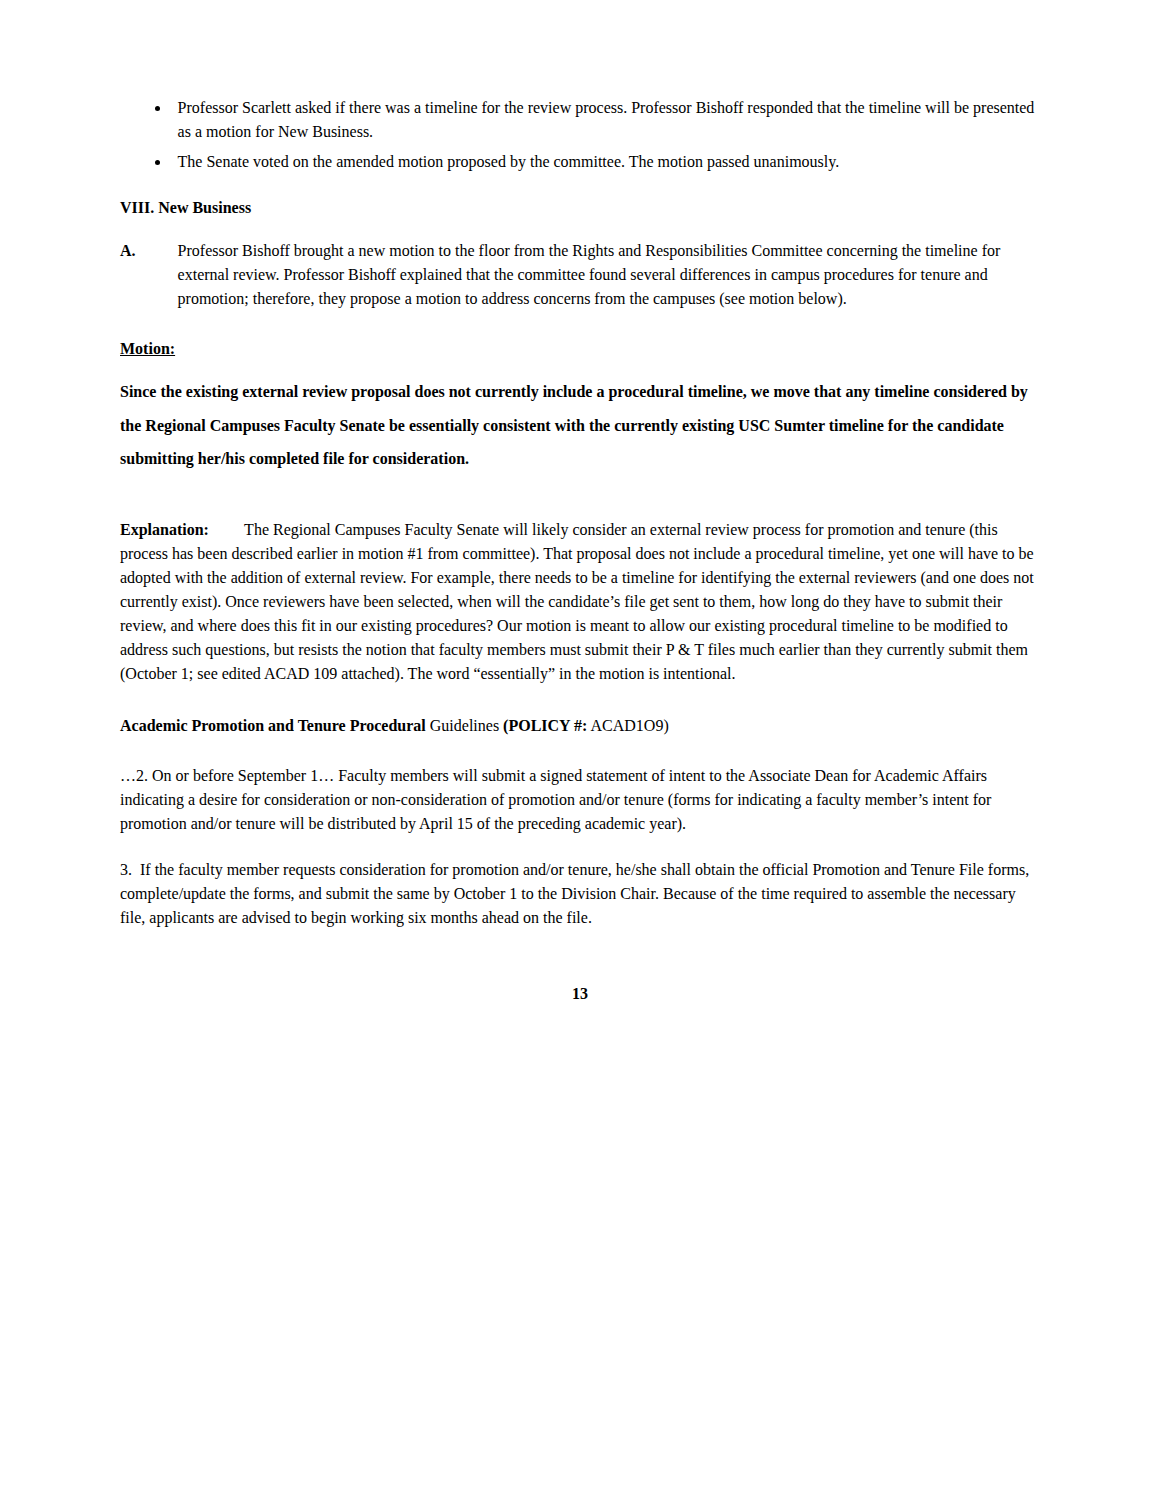Professor Scarlett asked if there was a timeline for the review process. Professor Bishoff responded that the timeline will be presented as a motion for New Business.
The Senate voted on the amended motion proposed by the committee. The motion passed unanimously.
VIII. New Business
A.
Professor Bishoff brought a new motion to the floor from the Rights and Responsibilities Committee concerning the timeline for external review. Professor Bishoff explained that the committee found several differences in campus procedures for tenure and promotion; therefore, they propose a motion to address concerns from the campuses (see motion below).
Motion:
Since the existing external review proposal does not currently include a procedural timeline, we move that any timeline considered by the Regional Campuses Faculty Senate be essentially consistent with the currently existing USC Sumter timeline for the candidate submitting her/his completed file for consideration.
Explanation: The Regional Campuses Faculty Senate will likely consider an external review process for promotion and tenure (this process has been described earlier in motion #1 from committee). That proposal does not include a procedural timeline, yet one will have to be adopted with the addition of external review. For example, there needs to be a timeline for identifying the external reviewers (and one does not currently exist). Once reviewers have been selected, when will the candidate’s file get sent to them, how long do they have to submit their review, and where does this fit in our existing procedures? Our motion is meant to allow our existing procedural timeline to be modified to address such questions, but resists the notion that faculty members must submit their P & T files much earlier than they currently submit them (October 1; see edited ACAD 109 attached). The word “essentially” in the motion is intentional.
Academic Promotion and Tenure Procedural Guidelines (POLICY #: ACAD1O9)
…2. On or before September 1… Faculty members will submit a signed statement of intent to the Associate Dean for Academic Affairs indicating a desire for consideration or non-consideration of promotion and/or tenure (forms for indicating a faculty member’s intent for promotion and/or tenure will be distributed by April 15 of the preceding academic year).
3. If the faculty member requests consideration for promotion and/or tenure, he/she shall obtain the official Promotion and Tenure File forms, complete/update the forms, and submit the same by October 1 to the Division Chair. Because of the time required to assemble the necessary file, applicants are advised to begin working six months ahead on the file.
13